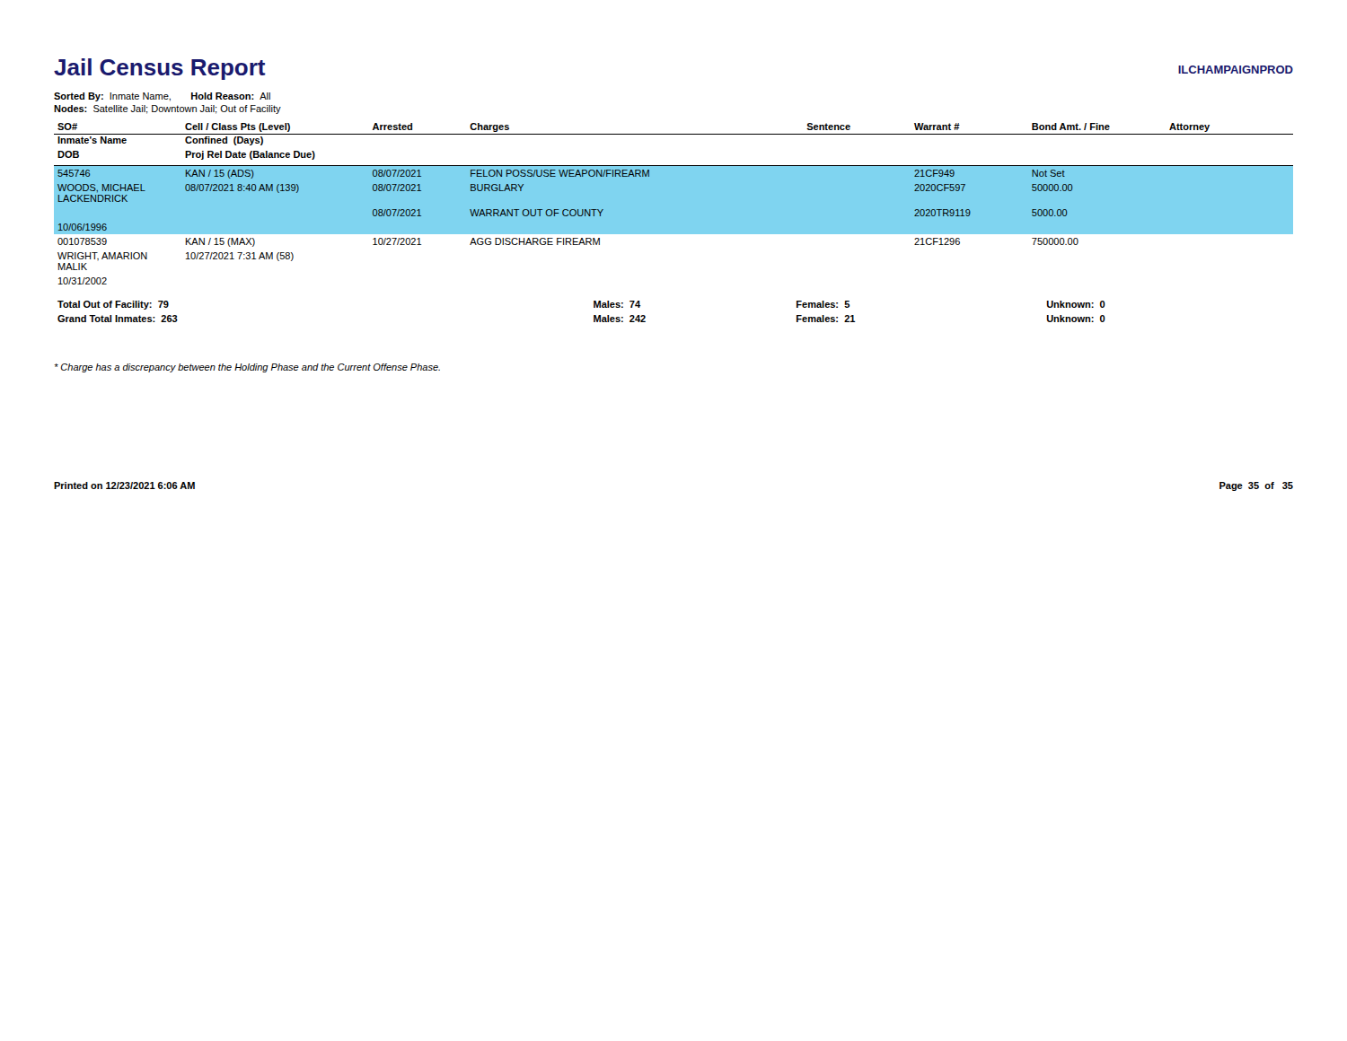ILCHAMPAIGNPROD
Jail Census Report
Sorted By: Inmate Name, Hold Reason: All
Nodes: Satellite Jail; Downtown Jail; Out of Facility
| SO# | Cell / Class Pts (Level) | Arrested | Charges | Sentence | Warrant # | Bond Amt. / Fine | Attorney |
| --- | --- | --- | --- | --- | --- | --- | --- |
| Inmate's Name | Confined (Days) | | | | | | |
| DOB | Proj Rel Date (Balance Due) | | | | | | |
| 545746 | KAN / 15 (ADS) | 08/07/2021 | FELON POSS/USE WEAPON/FIREARM | | 21CF949 | Not Set | |
| WOODS, MICHAEL LACKENDRICK | 08/07/2021 8:40 AM (139) | 08/07/2021 | BURGLARY | | 2020CF597 | 50000.00 | |
| | | 08/07/2021 | WARRANT OUT OF COUNTY | | 2020TR9119 | 5000.00 | |
| 10/06/1996 | | | | | | | |
| 001078539 | KAN / 15 (MAX) | 10/27/2021 | AGG DISCHARGE FIREARM | | 21CF1296 | 750000.00 | |
| WRIGHT, AMARION MALIK | 10/27/2021 7:31 AM (58) | | | | | | |
| 10/31/2002 | | | | | | | |
| Total Out of Facility: 79 | Males: 74 | Females: 5 | Unknown: 0 |
| Grand Total Inmates: 263 | Males: 242 | Females: 21 | Unknown: 0 |
* Charge has a discrepancy between the Holding Phase and the Current Offense Phase.
Printed on 12/23/2021 6:06 AM Page 35 of 35